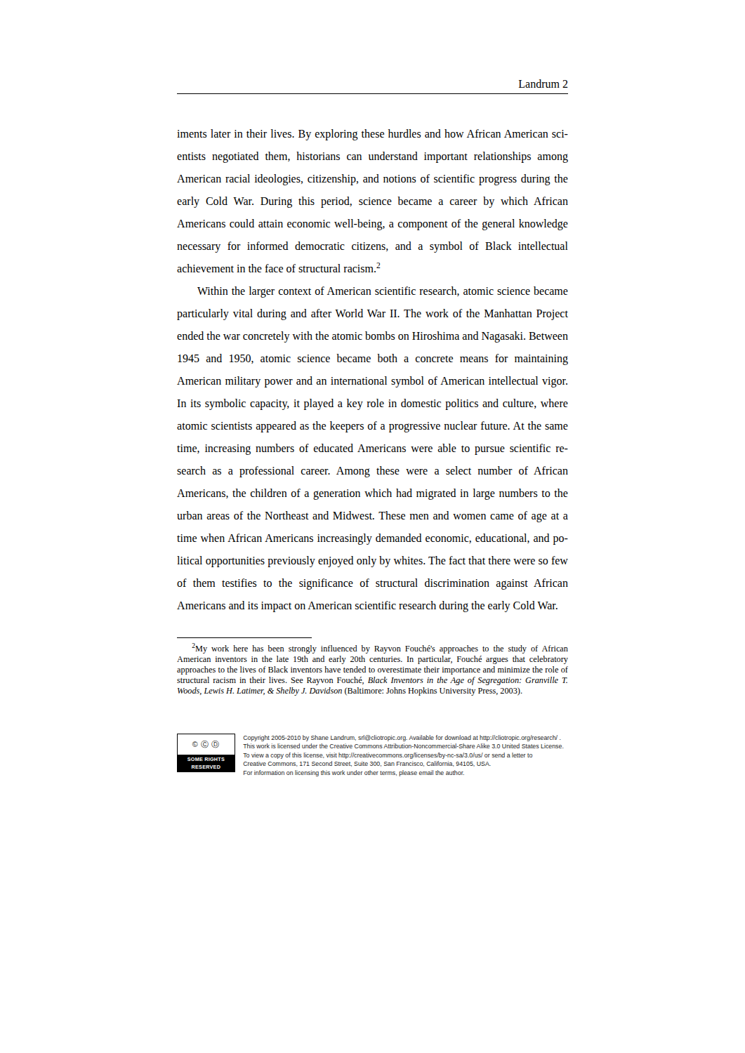Landrum 2
iments later in their lives. By exploring these hurdles and how African American scientists negotiated them, historians can understand important relationships among American racial ideologies, citizenship, and notions of scientific progress during the early Cold War. During this period, science became a career by which African Americans could attain economic well-being, a component of the general knowledge necessary for informed democratic citizens, and a symbol of Black intellectual achievement in the face of structural racism.2
Within the larger context of American scientific research, atomic science became particularly vital during and after World War II. The work of the Manhattan Project ended the war concretely with the atomic bombs on Hiroshima and Nagasaki. Between 1945 and 1950, atomic science became both a concrete means for maintaining American military power and an international symbol of American intellectual vigor. In its symbolic capacity, it played a key role in domestic politics and culture, where atomic scientists appeared as the keepers of a progressive nuclear future. At the same time, increasing numbers of educated Americans were able to pursue scientific research as a professional career. Among these were a select number of African Americans, the children of a generation which had migrated in large numbers to the urban areas of the Northeast and Midwest. These men and women came of age at a time when African Americans increasingly demanded economic, educational, and political opportunities previously enjoyed only by whites. The fact that there were so few of them testifies to the significance of structural discrimination against African Americans and its impact on American scientific research during the early Cold War.
2 My work here has been strongly influenced by Rayvon Fouché's approaches to the study of African American inventors in the late 19th and early 20th centuries. In particular, Fouché argues that celebratory approaches to the lives of Black inventors have tended to overestimate their importance and minimize the role of structural racism in their lives. See Rayvon Fouché, Black Inventors in the Age of Segregation: Granville T. Woods, Lewis H. Latimer, & Shelby J. Davidson (Baltimore: Johns Hopkins University Press, 2003).
© Ⓒ Ⓓ
SOME RIGHTS RESERVED
Copyright 2005-2010 by Shane Landrum, srl@cliotropic.org. Available for download at http://cliotropic.org/research/ .
This work is licensed under the Creative Commons Attribution-Noncommercial-Share Alike 3.0 United States License.
To view a copy of this license, visit http://creativecommons.org/licenses/by-nc-sa/3.0/us/ or send a letter to
Creative Commons, 171 Second Street, Suite 300, San Francisco, California, 94105, USA.
For information on licensing this work under other terms, please email the author.